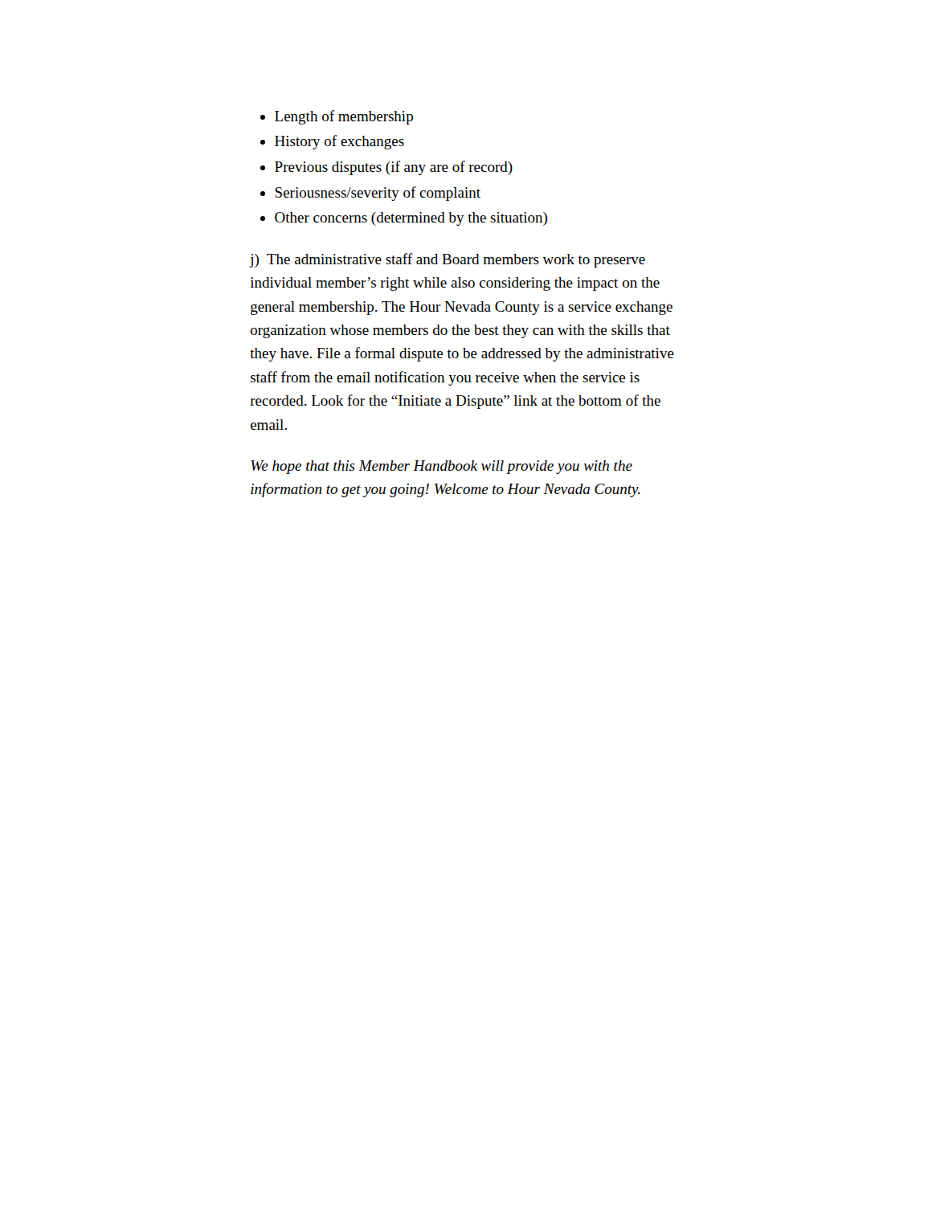Length of membership
History of exchanges
Previous disputes (if any are of record)
Seriousness/severity of complaint
Other concerns (determined by the situation)
j) The administrative staff and Board members work to preserve individual member’s right while also considering the impact on the general membership. The Hour Nevada County is a service exchange organization whose members do the best they can with the skills that they have. File a formal dispute to be addressed by the administrative staff from the email notification you receive when the service is recorded. Look for the “Initiate a Dispute” link at the bottom of the email.
We hope that this Member Handbook will provide you with the information to get you going! Welcome to Hour Nevada County.